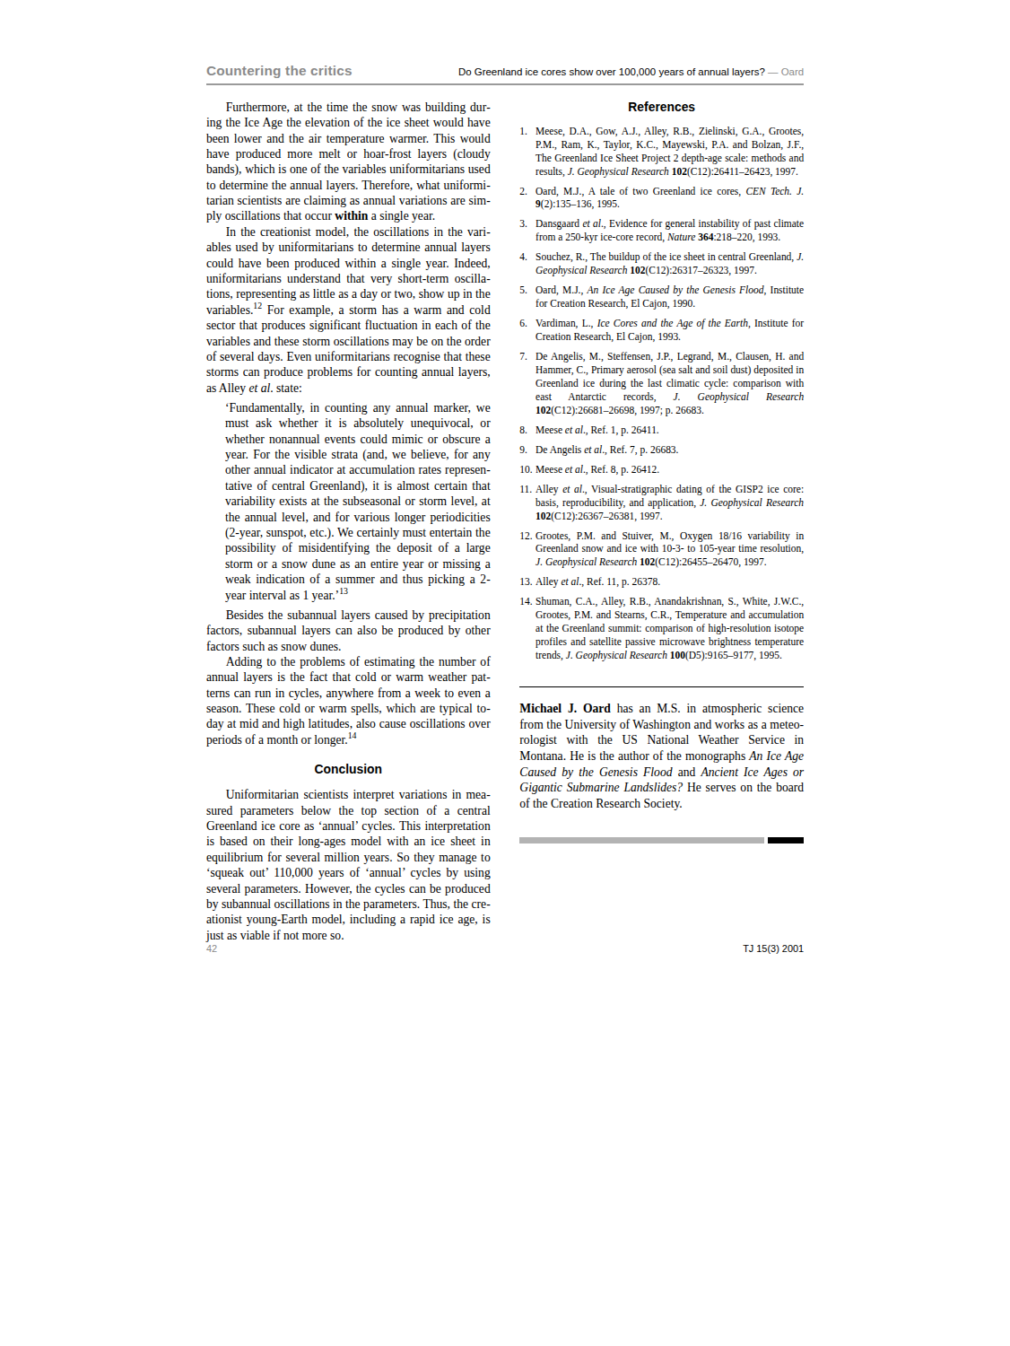Countering the critics
Do Greenland ice cores show over 100,000 years of annual layers? — Oard
Furthermore, at the time the snow was building during the Ice Age the elevation of the ice sheet would have been lower and the air temperature warmer. This would have produced more melt or hoar-frost layers (cloudy bands), which is one of the variables uniformitarians used to determine the annual layers. Therefore, what uniformitarian scientists are claiming as annual variations are simply oscillations that occur within a single year.
In the creationist model, the oscillations in the variables used by uniformitarians to determine annual layers could have been produced within a single year. Indeed, uniformitarians understand that very short-term oscillations, representing as little as a day or two, show up in the variables.12 For example, a storm has a warm and cold sector that produces significant fluctuation in each of the variables and these storm oscillations may be on the order of several days. Even uniformitarians recognise that these storms can produce problems for counting annual layers, as Alley et al. state:
‘Fundamentally, in counting any annual marker, we must ask whether it is absolutely unequivocal, or whether nonannual events could mimic or obscure a year. For the visible strata (and, we believe, for any other annual indicator at accumulation rates representative of central Greenland), it is almost certain that variability exists at the subseasonal or storm level, at the annual level, and for various longer periodicities (2-year, sunspot, etc.). We certainly must entertain the possibility of misidentifying the deposit of a large storm or a snow dune as an entire year or missing a weak indication of a summer and thus picking a 2-year interval as 1 year.’13
Besides the subannual layers caused by precipitation factors, subannual layers can also be produced by other factors such as snow dunes.
Adding to the problems of estimating the number of annual layers is the fact that cold or warm weather patterns can run in cycles, anywhere from a week to even a season. These cold or warm spells, which are typical today at mid and high latitudes, also cause oscillations over periods of a month or longer.14
Conclusion
Uniformitarian scientists interpret variations in measured parameters below the top section of a central Greenland ice core as ‘annual’ cycles. This interpretation is based on their long-ages model with an ice sheet in equilibrium for several million years. So they manage to ‘squeak out’ 110,000 years of ‘annual’ cycles by using several parameters. However, the cycles can be produced by subannual oscillations in the parameters. Thus, the creationist young-Earth model, including a rapid ice age, is just as viable if not more so.
References
1. Meese, D.A., Gow, A.J., Alley, R.B., Zielinski, G.A., Grootes, P.M., Ram, K., Taylor, K.C., Mayewski, P.A. and Bolzan, J.F., The Greenland Ice Sheet Project 2 depth-age scale: methods and results, J. Geophysical Research 102(C12):26411–26423, 1997.
2. Oard, M.J., A tale of two Greenland ice cores, CEN Tech. J. 9(2):135–136, 1995.
3. Dansgaard et al., Evidence for general instability of past climate from a 250-kyr ice-core record, Nature 364:218–220, 1993.
4. Souchez, R., The buildup of the ice sheet in central Greenland, J. Geophysical Research 102(C12):26317–26323, 1997.
5. Oard, M.J., An Ice Age Caused by the Genesis Flood, Institute for Creation Research, El Cajon, 1990.
6. Vardiman, L., Ice Cores and the Age of the Earth, Institute for Creation Research, El Cajon, 1993.
7. De Angelis, M., Steffensen, J.P., Legrand, M., Clausen, H. and Hammer, C., Primary aerosol (sea salt and soil dust) deposited in Greenland ice during the last climatic cycle: comparison with east Antarctic records, J. Geophysical Research 102(C12):26681–26698, 1997; p. 26683.
8. Meese et al., Ref. 1, p. 26411.
9. De Angelis et al., Ref. 7, p. 26683.
10. Meese et al., Ref. 8, p. 26412.
11. Alley et al., Visual-stratigraphic dating of the GISP2 ice core: basis, reproducibility, and application, J. Geophysical Research 102(C12):26367–26381, 1997.
12. Grootes, P.M. and Stuiver, M., Oxygen 18/16 variability in Greenland snow and ice with 10-3- to 105-year time resolution, J. Geophysical Research 102(C12):26455–26470, 1997.
13. Alley et al., Ref. 11, p. 26378.
14. Shuman, C.A., Alley, R.B., Anandakrishnan, S., White, J.W.C., Grootes, P.M. and Stearns, C.R., Temperature and accumulation at the Greenland summit: comparison of high-resolution isotope profiles and satellite passive microwave brightness temperature trends, J. Geophysical Research 100(D5):9165–9177, 1995.
Michael J. Oard has an M.S. in atmospheric science from the University of Washington and works as a meteorologist with the US National Weather Service in Montana. He is the author of the monographs An Ice Age Caused by the Genesis Flood and Ancient Ice Ages or Gigantic Submarine Landslides? He serves on the board of the Creation Research Society.
42
TJ 15(3) 2001